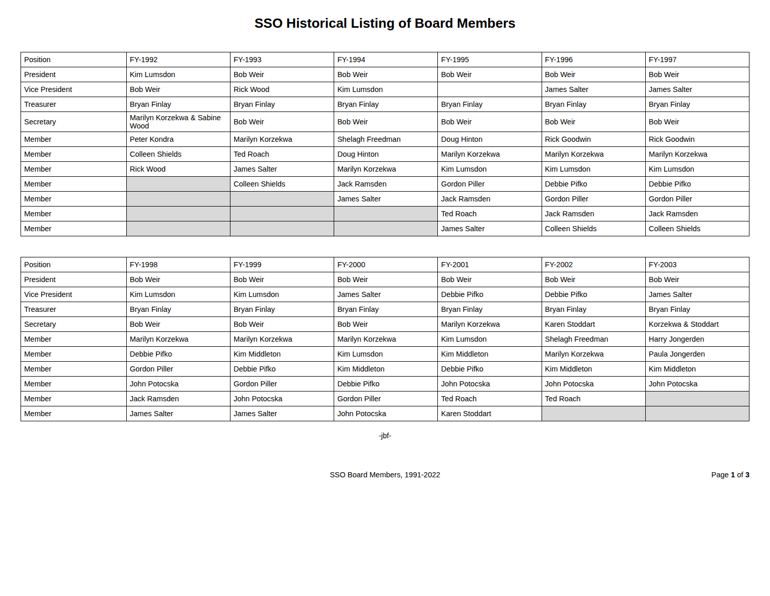SSO Historical Listing of Board Members
| Position | FY-1992 | FY-1993 | FY-1994 | FY-1995 | FY-1996 | FY-1997 |
| President | Kim Lumsdon | Bob Weir | Bob Weir | Bob Weir | Bob Weir | Bob Weir |
| Vice President | Bob Weir | Rick Wood | Kim Lumsdon | | James Salter | James Salter |
| Treasurer | Bryan Finlay | Bryan Finlay | Bryan Finlay | Bryan Finlay | Bryan Finlay | Bryan Finlay |
| Secretary | Marilyn Korzekwa & Sabine Wood | Bob Weir | Bob Weir | Bob Weir | Bob Weir | Bob Weir |
| Member | Peter Kondra | Marilyn Korzekwa | Shelagh Freedman | Doug Hinton | Rick Goodwin | Rick Goodwin |
| Member | Colleen Shields | Ted Roach | Doug Hinton | Marilyn Korzekwa | Marilyn Korzekwa | Marilyn Korzekwa |
| Member | Rick Wood | James Salter | Marilyn Korzekwa | Kim Lumsdon | Kim Lumsdon | Kim Lumsdon |
| Member | | Colleen Shields | Jack Ramsden | Gordon Piller | Debbie Pifko | Debbie Pifko |
| Member | | | James Salter | Jack Ramsden | Gordon Piller | Gordon Piller |
| Member | | | | Ted Roach | Jack Ramsden | Jack Ramsden |
| Member | | | | James Salter | Colleen Shields | Colleen Shields |
| Position | FY-1998 | FY-1999 | FY-2000 | FY-2001 | FY-2002 | FY-2003 |
| President | Bob Weir | Bob Weir | Bob Weir | Bob Weir | Bob Weir | Bob Weir |
| Vice President | Kim Lumsdon | Kim Lumsdon | James Salter | Debbie Pifko | Debbie Pifko | James Salter |
| Treasurer | Bryan Finlay | Bryan Finlay | Bryan Finlay | Bryan Finlay | Bryan Finlay | Bryan Finlay |
| Secretary | Bob Weir | Bob Weir | Bob Weir | Marilyn Korzekwa | Karen Stoddart | Korzekwa & Stoddart |
| Member | Marilyn Korzekwa | Marilyn Korzekwa | Marilyn Korzekwa | Kim Lumsdon | Shelagh Freedman | Harry Jongerden |
| Member | Debbie Pifko | Kim Middleton | Kim Lumsdon | Kim Middleton | Marilyn Korzekwa | Paula Jongerden |
| Member | Gordon Piller | Debbie Pifko | Kim Middleton | Debbie Pifko | Kim Middleton | Kim Middleton |
| Member | John Potocska | Gordon Piller | Debbie Pifko | John Potocska | John Potocska | John Potocska |
| Member | Jack Ramsden | John Potocska | Gordon Piller | Ted Roach | Ted Roach | |
| Member | James Salter | James Salter | John Potocska | Karen Stoddart | | |
-jbf-
SSO Board Members, 1991-2022
Page 1 of 3